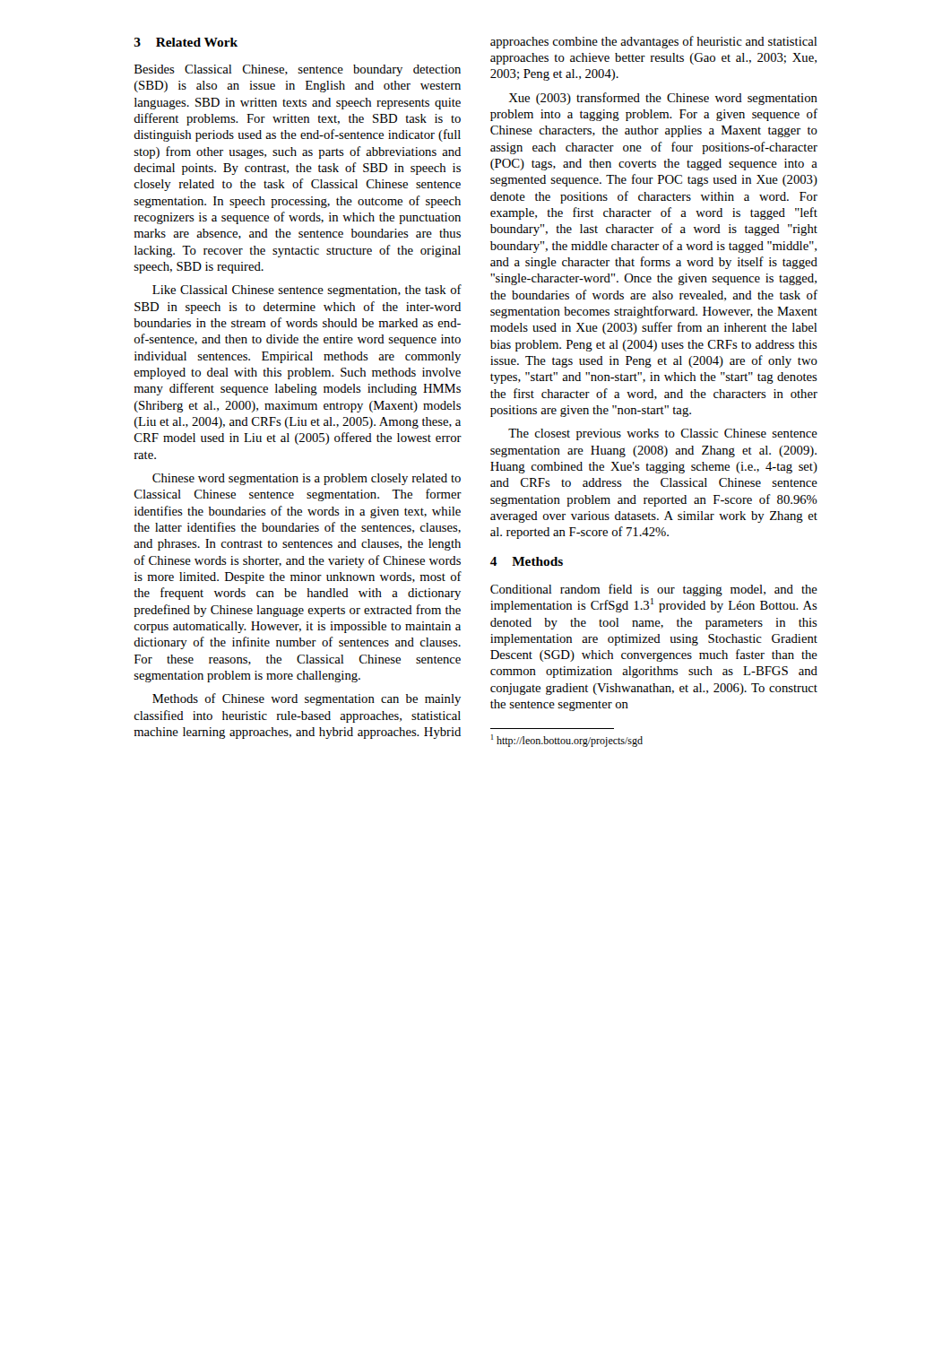3 Related Work
Besides Classical Chinese, sentence boundary detection (SBD) is also an issue in English and other western languages. SBD in written texts and speech represents quite different problems. For written text, the SBD task is to distinguish periods used as the end-of-sentence indicator (full stop) from other usages, such as parts of abbreviations and decimal points. By contrast, the task of SBD in speech is closely related to the task of Classical Chinese sentence segmentation. In speech processing, the outcome of speech recognizers is a sequence of words, in which the punctuation marks are absence, and the sentence boundaries are thus lacking. To recover the syntactic structure of the original speech, SBD is required.
Like Classical Chinese sentence segmentation, the task of SBD in speech is to determine which of the inter-word boundaries in the stream of words should be marked as end-of-sentence, and then to divide the entire word sequence into individual sentences. Empirical methods are commonly employed to deal with this problem. Such methods involve many different sequence labeling models including HMMs (Shriberg et al., 2000), maximum entropy (Maxent) models (Liu et al., 2004), and CRFs (Liu et al., 2005). Among these, a CRF model used in Liu et al (2005) offered the lowest error rate.
Chinese word segmentation is a problem closely related to Classical Chinese sentence segmentation. The former identifies the boundaries of the words in a given text, while the latter identifies the boundaries of the sentences, clauses, and phrases. In contrast to sentences and clauses, the length of Chinese words is shorter, and the variety of Chinese words is more limited. Despite the minor unknown words, most of the frequent words can be handled with a dictionary predefined by Chinese language experts or extracted from the corpus automatically. However, it is impossible to maintain a dictionary of the infinite number of sentences and clauses. For these reasons, the Classical Chinese sentence segmentation problem is more challenging.
Methods of Chinese word segmentation can be mainly classified into heuristic rule-based approaches, statistical machine learning approaches, and hybrid approaches. Hybrid approaches combine the advantages of heuristic and statistical approaches to achieve better results (Gao et al., 2003; Xue, 2003; Peng et al., 2004).
Xue (2003) transformed the Chinese word segmentation problem into a tagging problem. For a given sequence of Chinese characters, the author applies a Maxent tagger to assign each character one of four positions-of-character (POC) tags, and then coverts the tagged sequence into a segmented sequence. The four POC tags used in Xue (2003) denote the positions of characters within a word. For example, the first character of a word is tagged "left boundary", the last character of a word is tagged "right boundary", the middle character of a word is tagged "middle", and a single character that forms a word by itself is tagged "single-character-word". Once the given sequence is tagged, the boundaries of words are also revealed, and the task of segmentation becomes straightforward. However, the Maxent models used in Xue (2003) suffer from an inherent the label bias problem. Peng et al (2004) uses the CRFs to address this issue. The tags used in Peng et al (2004) are of only two types, "start" and "non-start", in which the "start" tag denotes the first character of a word, and the characters in other positions are given the "non-start" tag.
The closest previous works to Classic Chinese sentence segmentation are Huang (2008) and Zhang et al. (2009). Huang combined the Xue's tagging scheme (i.e., 4-tag set) and CRFs to address the Classical Chinese sentence segmentation problem and reported an F-score of 80.96% averaged over various datasets. A similar work by Zhang et al. reported an F-score of 71.42%.
4 Methods
Conditional random field is our tagging model, and the implementation is CrfSgd 1.31 provided by Léon Bottou. As denoted by the tool name, the parameters in this implementation are optimized using Stochastic Gradient Descent (SGD) which convergences much faster than the common optimization algorithms such as L-BFGS and conjugate gradient (Vishwanathan, et al., 2006). To construct the sentence segmenter on
1 http://leon.bottou.org/projects/sgd